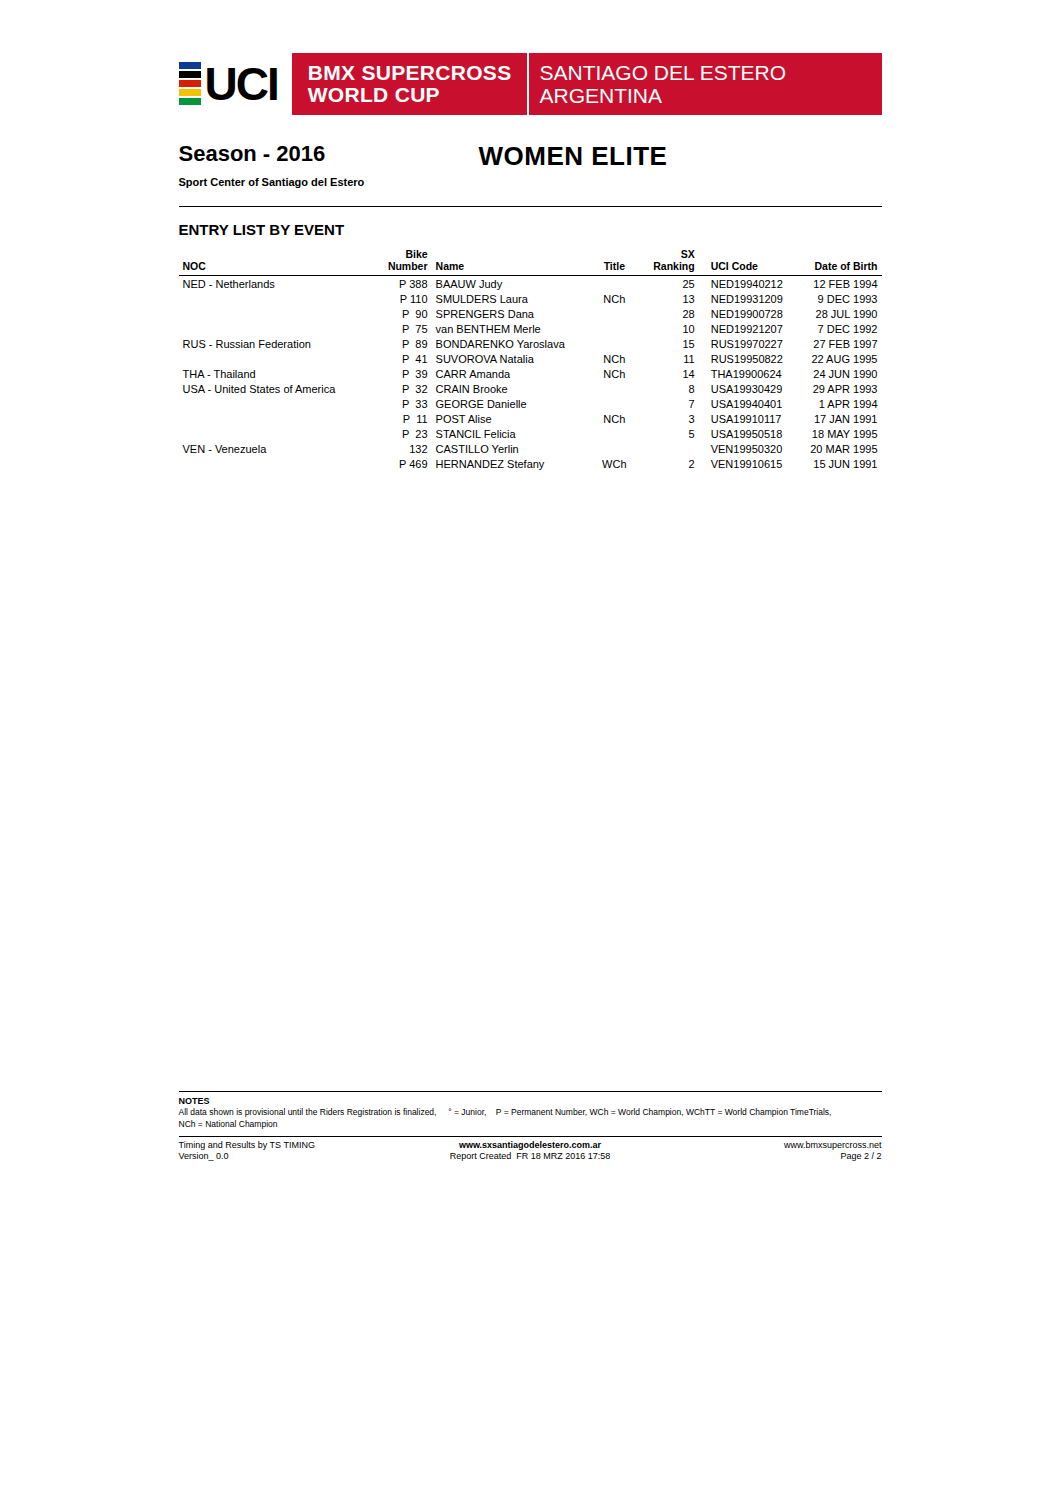UCI
BMX SUPERCROSS
WORLD CUP
SANTIAGO DEL ESTERO
ARGENTINA
Season - 2016
WOMEN ELITE
Sport Center of Santiago del Estero
ENTRY LIST BY EVENT
| NOC | Bike Number | Name | Title | SX Ranking | UCI Code | Date of Birth |
| --- | --- | --- | --- | --- | --- | --- |
| NED - Netherlands | P 388 | BAAUW Judy | | 25 | NED19940212 | 12 FEB 1994 |
| | P 110 | SMULDERS Laura | NCh | 13 | NED19931209 | 9 DEC 1993 |
| | P 90 | SPRENGERS Dana | | 28 | NED19900728 | 28 JUL 1990 |
| | P 75 | van BENTHEM Merle | | 10 | NED19921207 | 7 DEC 1992 |
| RUS - Russian Federation | P 89 | BONDARENKO Yaroslava | | 15 | RUS19970227 | 27 FEB 1997 |
| | P 41 | SUVOROVA Natalia | NCh | 11 | RUS19950822 | 22 AUG 1995 |
| THA - Thailand | P 39 | CARR Amanda | NCh | 14 | THA19900624 | 24 JUN 1990 |
| USA - United States of America | P 32 | CRAIN Brooke | | 8 | USA19930429 | 29 APR 1993 |
| | P 33 | GEORGE Danielle | | 7 | USA19940401 | 1 APR 1994 |
| | P 11 | POST Alise | NCh | 3 | USA19910117 | 17 JAN 1991 |
| | P 23 | STANCIL Felicia | | 5 | USA19950518 | 18 MAY 1995 |
| VEN - Venezuela | 132 | CASTILLO Yerlin | | | VEN19950320 | 20 MAR 1995 |
| | P 469 | HERNANDEZ Stefany | WCh | 2 | VEN19910615 | 15 JUN 1991 |
NOTES
All data shown is provisional until the Riders Registration is finalized, ° = Junior, P = Permanent Number, WCh = World Champion, WChTT = World Champion TimeTrials,
NCh = National Champion
Timing and Results by TS TIMING
www.sxsantiagodelestero.com.ar
www.bmxsupercross.net
Version_ 0.0
Report Created FR 18 MRZ 2016 17:58
Page 2 / 2